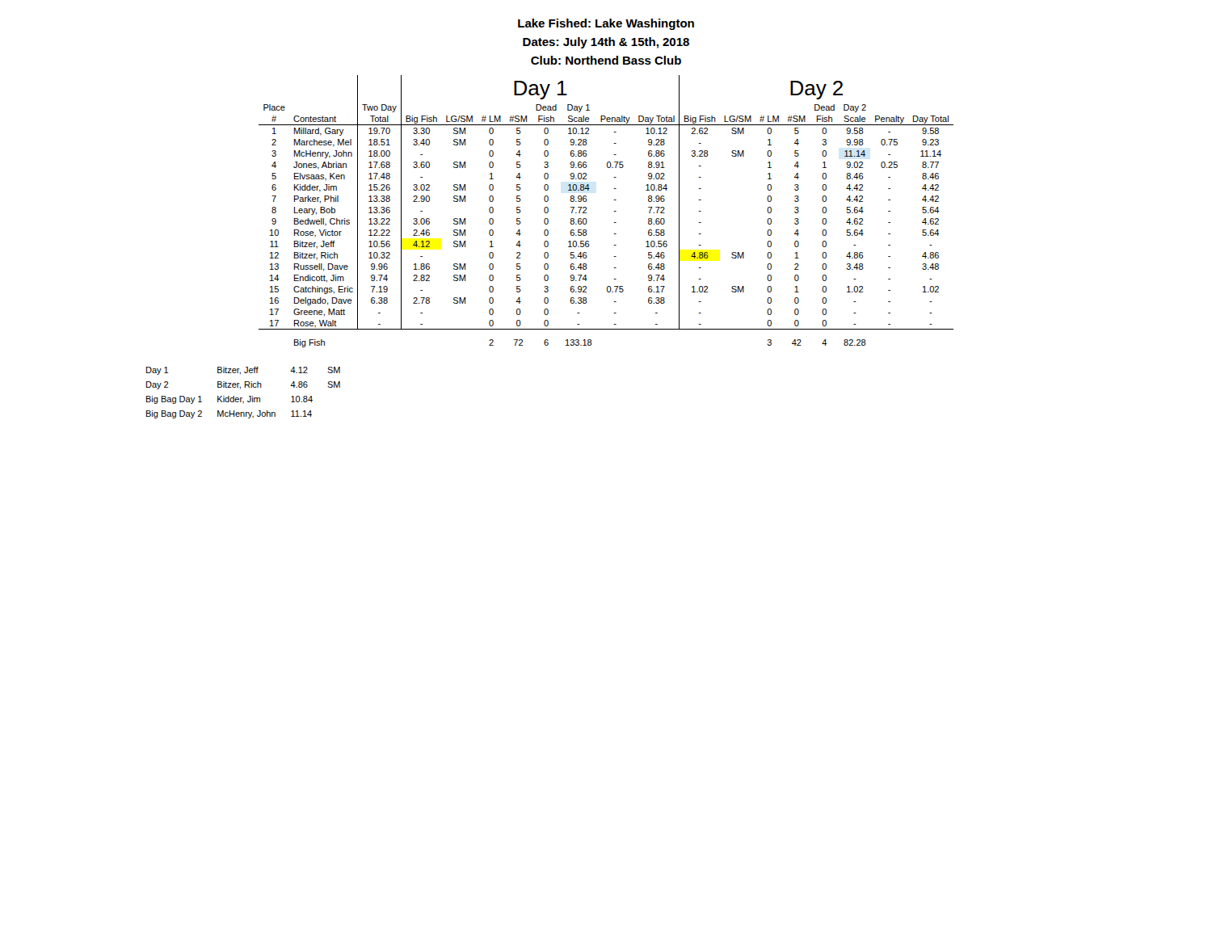Lake Fished: Lake Washington
Dates: July 14th & 15th, 2018
Club: Northend Bass Club
| | | Day 1 | Day 2 |
| Place | | Two Day | | | | | Dead | Day 1 | | | | | | | Dead | Day 2 | | |
| # | Contestant | Total | Big Fish | LG/SM | # LM | #SM | Fish | Scale | Penalty | Day Total | Big Fish | LG/SM | # LM | #SM | Fish | Scale | Penalty | Day Total |
| 1 | Millard, Gary | 19.70 | 3.30 | SM | 0 | 5 | 0 | 10.12 | - | 10.12 | 2.62 | SM | 0 | 5 | 0 | 9.58 | - | 9.58 |
| 2 | Marchese, Mel | 18.51 | 3.40 | SM | 0 | 5 | 0 | 9.28 | - | 9.28 | - | | 1 | 4 | 3 | 9.98 | 0.75 | 9.23 |
| 3 | McHenry, John | 18.00 | - | | 0 | 4 | 0 | 6.86 | - | 6.86 | 3.28 | SM | 0 | 5 | 0 | 11.14 | - | 11.14 |
| 4 | Jones, Abrian | 17.68 | 3.60 | SM | 0 | 5 | 3 | 9.66 | 0.75 | 8.91 | - | | 1 | 4 | 1 | 9.02 | 0.25 | 8.77 |
| 5 | Elvsaas, Ken | 17.48 | - | | 1 | 4 | 0 | 9.02 | - | 9.02 | - | | 1 | 4 | 0 | 8.46 | - | 8.46 |
| 6 | Kidder, Jim | 15.26 | 3.02 | SM | 0 | 5 | 0 | 10.84 | - | 10.84 | - | | 0 | 3 | 0 | 4.42 | - | 4.42 |
| 7 | Parker, Phil | 13.38 | 2.90 | SM | 0 | 5 | 0 | 8.96 | - | 8.96 | - | | 0 | 3 | 0 | 4.42 | - | 4.42 |
| 8 | Leary, Bob | 13.36 | - | | 0 | 5 | 0 | 7.72 | - | 7.72 | - | | 0 | 3 | 0 | 5.64 | - | 5.64 |
| 9 | Bedwell, Chris | 13.22 | 3.06 | SM | 0 | 5 | 0 | 8.60 | - | 8.60 | - | | 0 | 3 | 0 | 4.62 | - | 4.62 |
| 10 | Rose, Victor | 12.22 | 2.46 | SM | 0 | 4 | 0 | 6.58 | - | 6.58 | - | | 0 | 4 | 0 | 5.64 | - | 5.64 |
| 11 | Bitzer, Jeff | 10.56 | 4.12 | SM | 1 | 4 | 0 | 10.56 | - | 10.56 | - | | 0 | 0 | 0 | - | - | - |
| 12 | Bitzer, Rich | 10.32 | - | | 0 | 2 | 0 | 5.46 | - | 5.46 | 4.86 | SM | 0 | 1 | 0 | 4.86 | - | 4.86 |
| 13 | Russell, Dave | 9.96 | 1.86 | SM | 0 | 5 | 0 | 6.48 | - | 6.48 | - | | 0 | 2 | 0 | 3.48 | - | 3.48 |
| 14 | Endicott, Jim | 9.74 | 2.82 | SM | 0 | 5 | 0 | 9.74 | - | 9.74 | - | | 0 | 0 | 0 | - | - | - |
| 15 | Catchings, Eric | 7.19 | - | | 0 | 5 | 3 | 6.92 | 0.75 | 6.17 | 1.02 | SM | 0 | 1 | 0 | 1.02 | - | 1.02 |
| 16 | Delgado, Dave | 6.38 | 2.78 | SM | 0 | 4 | 0 | 6.38 | - | 6.38 | - | | 0 | 0 | 0 | - | - | - |
| 17 | Greene, Matt | - | - | | 0 | 0 | 0 | - | - | - | - | | 0 | 0 | 0 | - | - | - |
| 17 | Rose, Walt | - | - | | 0 | 0 | 0 | - | - | - | - | | 0 | 0 | 0 | - | - | - |
| | Big Fish | | | | 2 | 72 | 6 | 133.18 | | | | | 3 | 42 | 4 | 82.28 | | |
| Day 1 | Bitzer, Jeff | 4.12 | SM |
| Day 2 | Bitzer, Rich | 4.86 | SM |
| Big Bag Day 1 | Kidder, Jim | 10.84 | |
| Big Bag Day 2 | McHenry, John | 11.14 | |